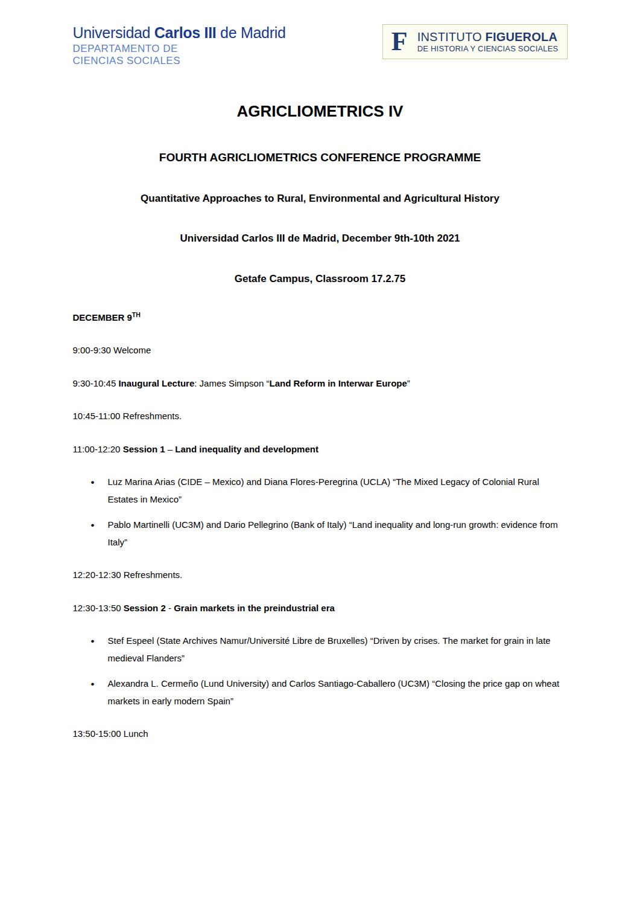Universidad Carlos III de Madrid
DEPARTAMENTO DE
CIENCIAS SOCIALES
F
INSTITUTO FIGUEROLA
DE HISTORIA Y CIENCIAS SOCIALES
AGRICLIOMETRICS IV
FOURTH AGRICLIOMETRICS CONFERENCE PROGRAMME
Quantitative Approaches to Rural, Environmental and Agricultural History
Universidad Carlos III de Madrid, December 9th-10th 2021
Getafe Campus, Classroom 17.2.75
DECEMBER 9TH
9:00-9:30 Welcome
9:30-10:45 Inaugural Lecture: James Simpson “Land Reform in Interwar Europe”
10:45-11:00 Refreshments.
11:00-12:20 Session 1 – Land inequality and development
Luz Marina Arias (CIDE – Mexico) and Diana Flores-Peregrina (UCLA) “The Mixed Legacy of Colonial Rural Estates in Mexico”
Pablo Martinelli (UC3M) and Dario Pellegrino (Bank of Italy) “Land inequality and long-run growth: evidence from Italy”
12:20-12:30 Refreshments.
12:30-13:50 Session 2 - Grain markets in the preindustrial era
Stef Espeel (State Archives Namur/Université Libre de Bruxelles) “Driven by crises. The market for grain in late medieval Flanders”
Alexandra L. Cermeño (Lund University) and Carlos Santiago-Caballero (UC3M) “Closing the price gap on wheat markets in early modern Spain”
13:50-15:00 Lunch